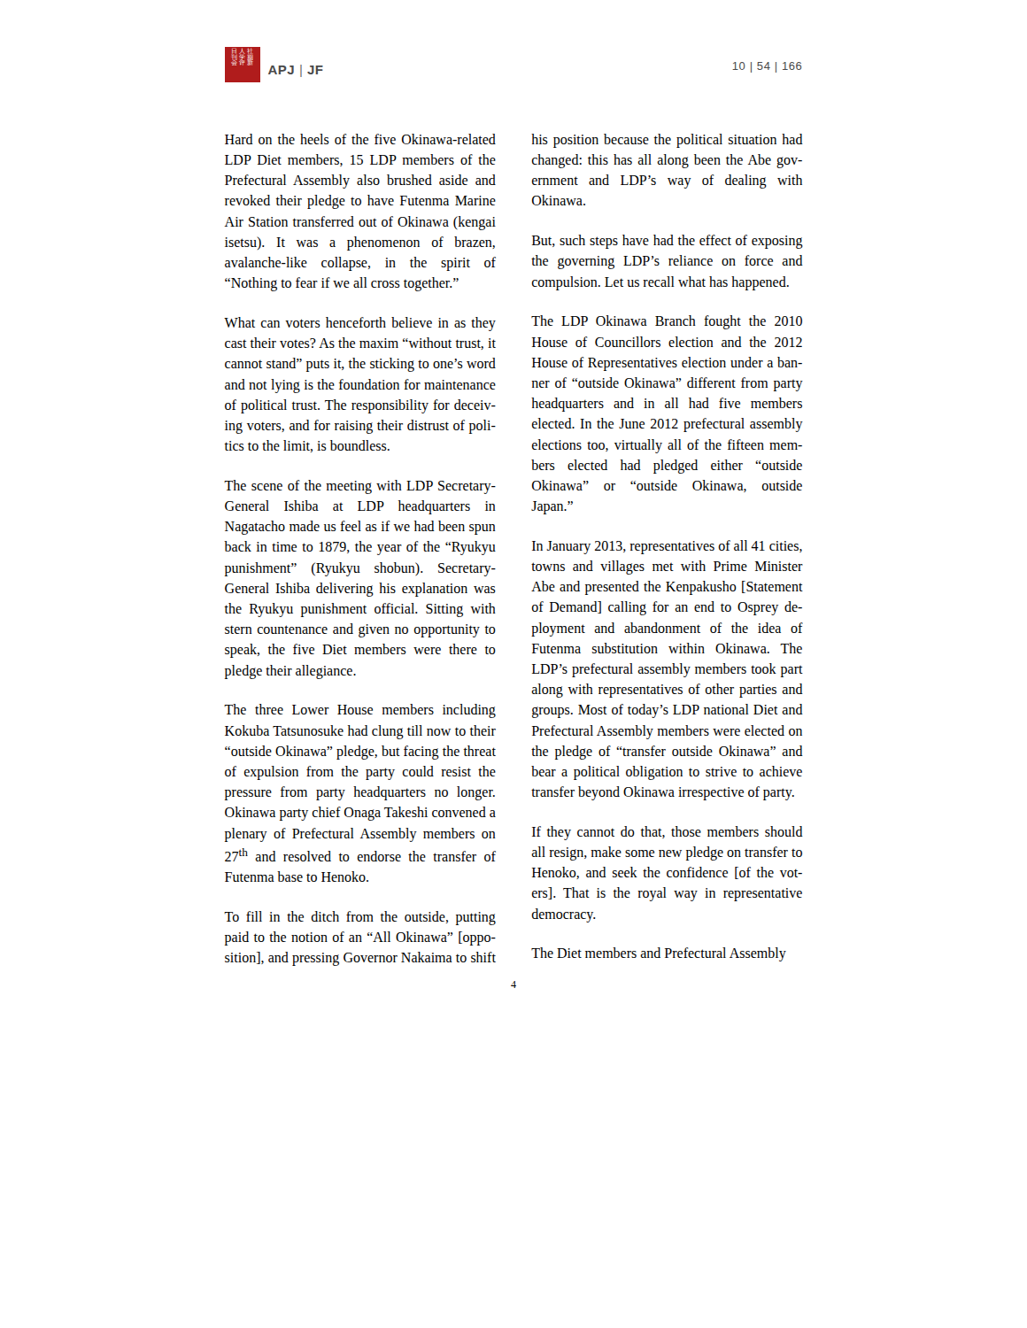日 人 社 刊 学 期 会 评 新
APJ | JF
10 | 54 | 166
Hard on the heels of the five Okinawa-related LDP Diet members, 15 LDP members of the Prefectural Assembly also brushed aside and revoked their pledge to have Futenma Marine Air Station transferred out of Okinawa (kengai isetsu). It was a phenomenon of brazen, avalanche-like collapse, in the spirit of “Nothing to fear if we all cross together.”
What can voters henceforth believe in as they cast their votes? As the maxim “without trust, it cannot stand” puts it, the sticking to one’s word and not lying is the foundation for maintenance of political trust. The responsibility for deceiving voters, and for raising their distrust of politics to the limit, is boundless.
The scene of the meeting with LDP Secretary-General Ishiba at LDP headquarters in Nagatacho made us feel as if we had been spun back in time to 1879, the year of the “Ryukyu punishment” (Ryukyu shobun). Secretary-General Ishiba delivering his explanation was the Ryukyu punishment official. Sitting with stern countenance and given no opportunity to speak, the five Diet members were there to pledge their allegiance.
The three Lower House members including Kokuba Tatsunosuke had clung till now to their “outside Okinawa” pledge, but facing the threat of expulsion from the party could resist the pressure from party headquarters no longer. Okinawa party chief Onaga Takeshi convened a plenary of Prefectural Assembly members on 27th and resolved to endorse the transfer of Futenma base to Henoko.
To fill in the ditch from the outside, putting paid to the notion of an “All Okinawa” [opposition], and pressing Governor Nakaima to shift his position because the political situation had changed: this has all along been the Abe government and LDP’s way of dealing with Okinawa.
But, such steps have had the effect of exposing the governing LDP’s reliance on force and compulsion. Let us recall what has happened.
The LDP Okinawa Branch fought the 2010 House of Councillors election and the 2012 House of Representatives election under a banner of “outside Okinawa” different from party headquarters and in all had five members elected. In the June 2012 prefectural assembly elections too, virtually all of the fifteen members elected had pledged either “outside Okinawa” or “outside Okinawa, outside Japan.”
In January 2013, representatives of all 41 cities, towns and villages met with Prime Minister Abe and presented the Kenpakusho [Statement of Demand] calling for an end to Osprey deployment and abandonment of the idea of Futenma substitution within Okinawa. The LDP’s prefectural assembly members took part along with representatives of other parties and groups. Most of today’s LDP national Diet and Prefectural Assembly members were elected on the pledge of “transfer outside Okinawa” and bear a political obligation to strive to achieve transfer beyond Okinawa irrespective of party.
If they cannot do that, those members should all resign, make some new pledge on transfer to Henoko, and seek the confidence [of the voters]. That is the royal way in representative democracy.
The Diet members and Prefectural Assembly
4